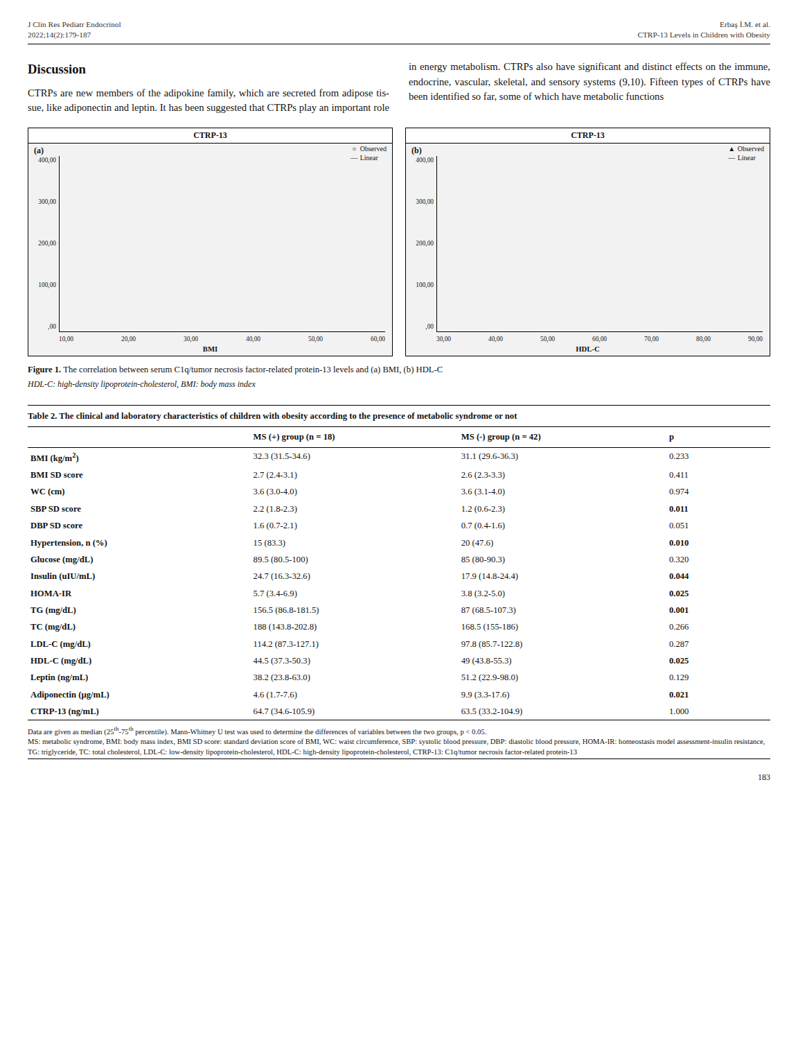J Clin Res Pediatr Endocrinol
2022;14(2):179-187
Erbaş İ.M. et al.
CTRP-13 Levels in Children with Obesity
Discussion
CTRPs are new members of the adipokine family, which are secreted from adipose tissue, like adiponectin and leptin. It has been suggested that CTRPs play an important role in energy metabolism. CTRPs also have significant and distinct effects on the immune, endocrine, vascular, skeletal, and sensory systems (9,10). Fifteen types of CTRPs have been identified so far, some of which have metabolic functions
CTRP-13
(a)
○ Observed
— Linear
400,00
300,00
200,00
100,00
,00
10,00
20,00
30,00
40,00
50,00
60,00
BMI
CTRP-13
(b)
▲ Observed
— Linear
400,00
300,00
200,00
100,00
,00
30,00
40,00
50,00
60,00
70,00
80,00
90,00
HDL-C
Figure 1. The correlation between serum C1q/tumor necrosis factor-related protein-13 levels and (a) BMI, (b) HDL-C
HDL-C: high-density lipoprotein-cholesterol, BMI: body mass index
Table 2. The clinical and laboratory characteristics of children with obesity according to the presence of metabolic syndrome or not
| | MS (+) group (n = 18) | MS (-) group (n = 42) | p |
| --- | --- | --- | --- |
| BMI (kg/m 2 ) | 32.3 (31.5-34.6) | 31.1 (29.6-36.3) | 0.233 |
| BMI SD score | 2.7 (2.4-3.1) | 2.6 (2.3-3.3) | 0.411 |
| WC (cm) | 3.6 (3.0-4.0) | 3.6 (3.1-4.0) | 0.974 |
| SBP SD score | 2.2 (1.8-2.3) | 1.2 (0.6-2.3) | 0.011 |
| DBP SD score | 1.6 (0.7-2.1) | 0.7 (0.4-1.6) | 0.051 |
| Hypertension, n (%) | 15 (83.3) | 20 (47.6) | 0.010 |
| Glucose (mg/dL) | 89.5 (80.5-100) | 85 (80-90.3) | 0.320 |
| Insulin (uIU/mL) | 24.7 (16.3-32.6) | 17.9 (14.8-24.4) | 0.044 |
| HOMA-IR | 5.7 (3.4-6.9) | 3.8 (3.2-5.0) | 0.025 |
| TG (mg/dL) | 156.5 (86.8-181.5) | 87 (68.5-107.3) | 0.001 |
| TC (mg/dL) | 188 (143.8-202.8) | 168.5 (155-186) | 0.266 |
| LDL-C (mg/dL) | 114.2 (87.3-127.1) | 97.8 (85.7-122.8) | 0.287 |
| HDL-C (mg/dL) | 44.5 (37.3-50.3) | 49 (43.8-55.3) | 0.025 |
| Leptin (ng/mL) | 38.2 (23.8-63.0) | 51.2 (22.9-98.0) | 0.129 |
| Adiponectin (µg/mL) | 4.6 (1.7-7.6) | 9.9 (3.3-17.6) | 0.021 |
| CTRP-13 (ng/mL) | 64.7 (34.6-105.9) | 63.5 (33.2-104.9) | 1.000 |
Data are given as median (25th-75th percentile). Mann-Whitney U test was used to determine the differences of variables between the two groups, p < 0.05.
MS: metabolic syndrome, BMI: body mass index, BMI SD score: standard deviation score of BMI, WC: waist circumference, SBP: systolic blood pressure, DBP: diastolic blood pressure, HOMA-IR: homeostasis model assessment-insulin resistance, TG: triglyceride, TC: total cholesterol, LDL-C: low-density lipoprotein-cholesterol, HDL-C: high-density lipoprotein-cholesterol, CTRP-13: C1q/tumor necrosis factor-related protein-13
183